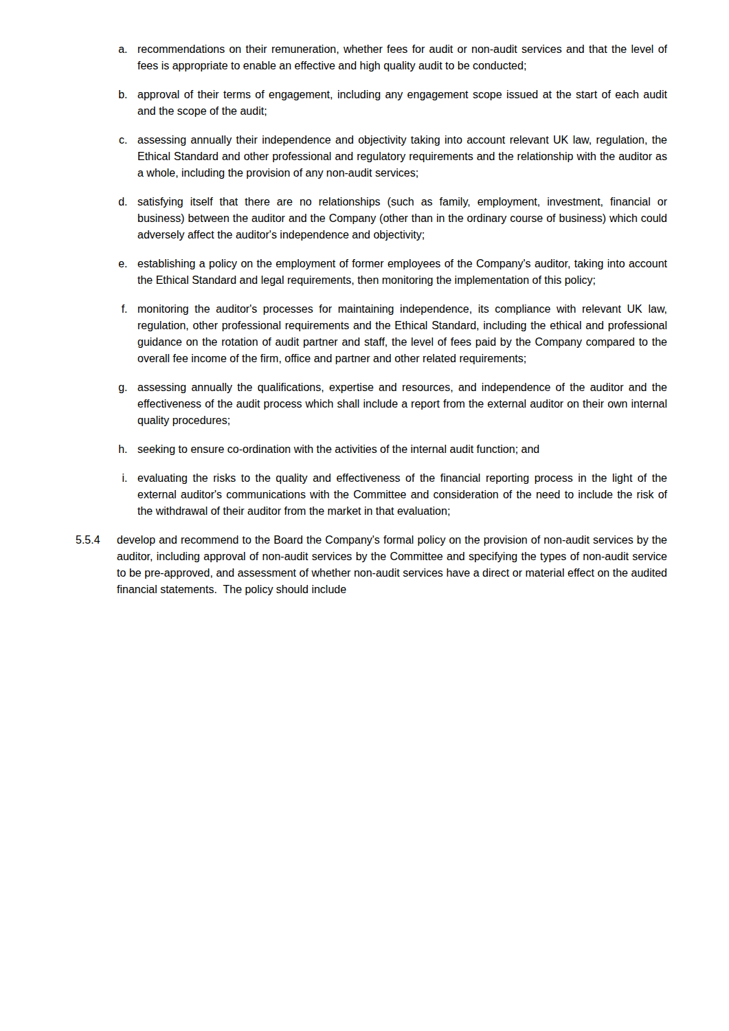recommendations on their remuneration, whether fees for audit or non-audit services and that the level of fees is appropriate to enable an effective and high quality audit to be conducted;
approval of their terms of engagement, including any engagement scope issued at the start of each audit and the scope of the audit;
assessing annually their independence and objectivity taking into account relevant UK law, regulation, the Ethical Standard and other professional and regulatory requirements and the relationship with the auditor as a whole, including the provision of any non-audit services;
satisfying itself that there are no relationships (such as family, employment, investment, financial or business) between the auditor and the Company (other than in the ordinary course of business) which could adversely affect the auditor's independence and objectivity;
establishing a policy on the employment of former employees of the Company's auditor, taking into account the Ethical Standard and legal requirements, then monitoring the implementation of this policy;
monitoring the auditor's processes for maintaining independence, its compliance with relevant UK law, regulation, other professional requirements and the Ethical Standard, including the ethical and professional guidance on the rotation of audit partner and staff, the level of fees paid by the Company compared to the overall fee income of the firm, office and partner and other related requirements;
assessing annually the qualifications, expertise and resources, and independence of the auditor and the effectiveness of the audit process which shall include a report from the external auditor on their own internal quality procedures;
seeking to ensure co-ordination with the activities of the internal audit function; and
evaluating the risks to the quality and effectiveness of the financial reporting process in the light of the external auditor's communications with the Committee and consideration of the need to include the risk of the withdrawal of their auditor from the market in that evaluation;
5.5.4
develop and recommend to the Board the Company's formal policy on the provision of non-audit services by the auditor, including approval of non-audit services by the Committee and specifying the types of non-audit service to be pre-approved, and assessment of whether non-audit services have a direct or material effect on the audited financial statements. The policy should include